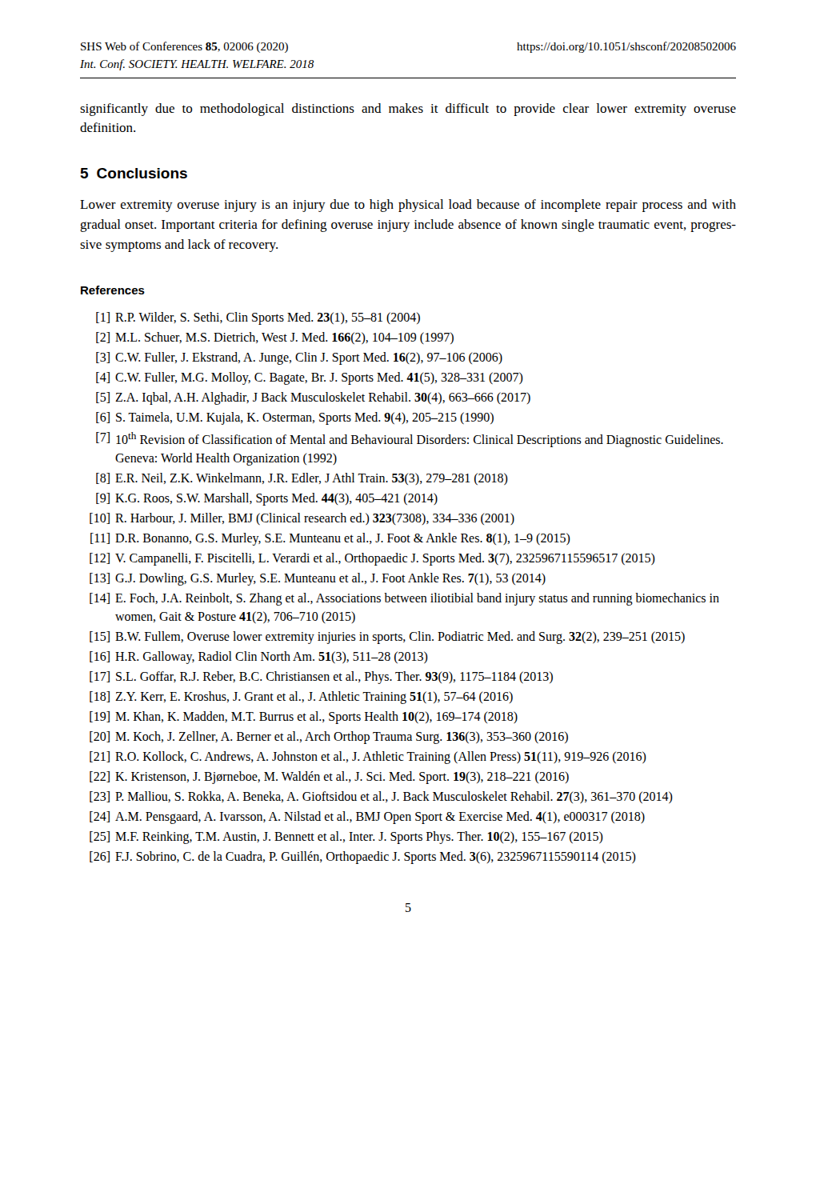SHS Web of Conferences 85, 02006 (2020) https://doi.org/10.1051/shsconf/20208502006
Int. Conf. SOCIETY. HEALTH. WELFARE. 2018
significantly due to methodological distinctions and makes it difficult to provide clear lower extremity overuse definition.
5 Conclusions
Lower extremity overuse injury is an injury due to high physical load because of incomplete repair process and with gradual onset. Important criteria for defining overuse injury include absence of known single traumatic event, progressive symptoms and lack of recovery.
References
[1] R.P. Wilder, S. Sethi, Clin Sports Med. 23(1), 55–81 (2004)
[2] M.L. Schuer, M.S. Dietrich, West J. Med. 166(2), 104–109 (1997)
[3] C.W. Fuller, J. Ekstrand, A. Junge, Clin J. Sport Med. 16(2), 97–106 (2006)
[4] C.W. Fuller, M.G. Molloy, C. Bagate, Br. J. Sports Med. 41(5), 328–331 (2007)
[5] Z.A. Iqbal, A.H. Alghadir, J Back Musculoskelet Rehabil. 30(4), 663–666 (2017)
[6] S. Taimela, U.M. Kujala, K. Osterman, Sports Med. 9(4), 205–215 (1990)
[7] 10th Revision of Classification of Mental and Behavioural Disorders: Clinical Descriptions and Diagnostic Guidelines. Geneva: World Health Organization (1992)
[8] E.R. Neil, Z.K. Winkelmann, J.R. Edler, J Athl Train. 53(3), 279–281 (2018)
[9] K.G. Roos, S.W. Marshall, Sports Med. 44(3), 405–421 (2014)
[10] R. Harbour, J. Miller, BMJ (Clinical research ed.) 323(7308), 334–336 (2001)
[11] D.R. Bonanno, G.S. Murley, S.E. Munteanu et al., J. Foot & Ankle Res. 8(1), 1–9 (2015)
[12] V. Campanelli, F. Piscitelli, L. Verardi et al., Orthopaedic J. Sports Med. 3(7), 2325967115596517 (2015)
[13] G.J. Dowling, G.S. Murley, S.E. Munteanu et al., J. Foot Ankle Res. 7(1), 53 (2014)
[14] E. Foch, J.A. Reinbolt, S. Zhang et al., Associations between iliotibial band injury status and running biomechanics in women, Gait & Posture 41(2), 706–710 (2015)
[15] B.W. Fullem, Overuse lower extremity injuries in sports, Clin. Podiatric Med. and Surg. 32(2), 239–251 (2015)
[16] H.R. Galloway, Radiol Clin North Am. 51(3), 511–28 (2013)
[17] S.L. Goffar, R.J. Reber, B.C. Christiansen et al., Phys. Ther. 93(9), 1175–1184 (2013)
[18] Z.Y. Kerr, E. Kroshus, J. Grant et al., J. Athletic Training 51(1), 57–64 (2016)
[19] M. Khan, K. Madden, M.T. Burrus et al., Sports Health 10(2), 169–174 (2018)
[20] M. Koch, J. Zellner, A. Berner et al., Arch Orthop Trauma Surg. 136(3), 353–360 (2016)
[21] R.O. Kollock, C. Andrews, A. Johnston et al., J. Athletic Training (Allen Press) 51(11), 919–926 (2016)
[22] K. Kristenson, J. Bjørneboe, M. Waldén et al., J. Sci. Med. Sport. 19(3), 218–221 (2016)
[23] P. Malliou, S. Rokka, A. Beneka, A. Gioftsidou et al., J. Back Musculoskelet Rehabil. 27(3), 361–370 (2014)
[24] A.M. Pensgaard, A. Ivarsson, A. Nilstad et al., BMJ Open Sport & Exercise Med. 4(1), e000317 (2018)
[25] M.F. Reinking, T.M. Austin, J. Bennett et al., Inter. J. Sports Phys. Ther. 10(2), 155–167 (2015)
[26] F.J. Sobrino, C. de la Cuadra, P. Guillén, Orthopaedic J. Sports Med. 3(6), 2325967115590114 (2015)
5